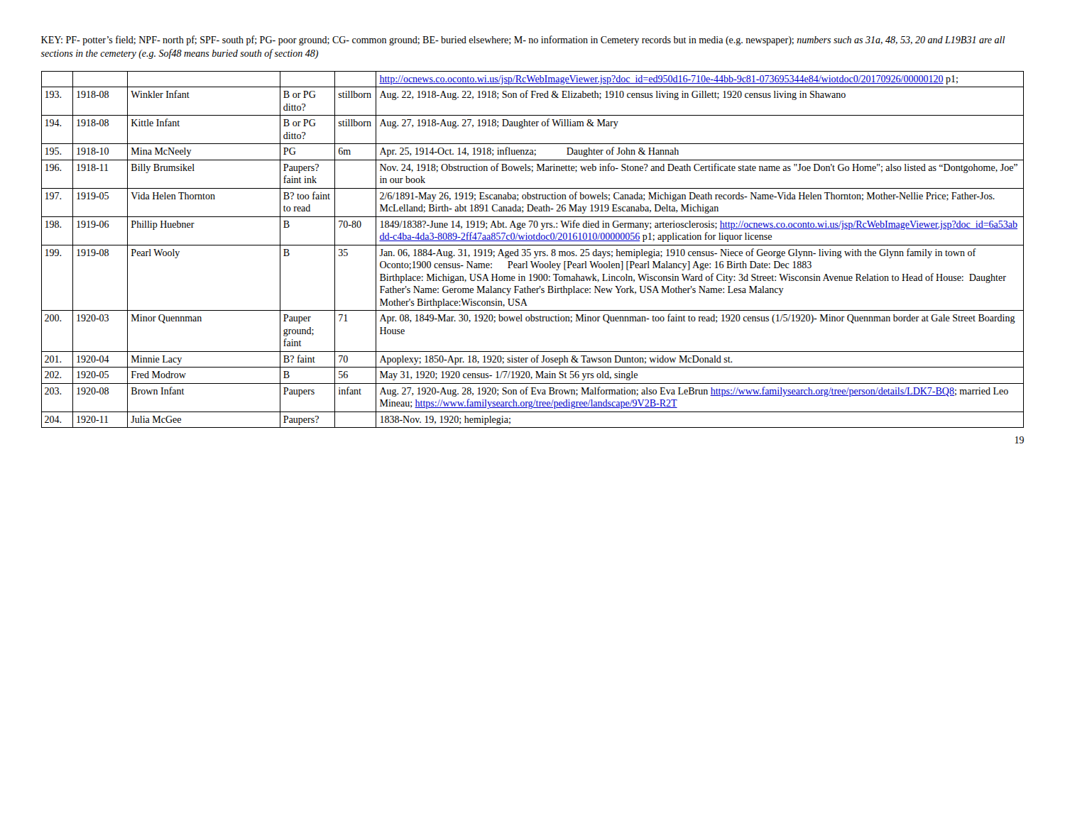KEY: PF- potter’s field; NPF- north pf; SPF- south pf; PG- poor ground; CG- common ground; BE- buried elsewhere; M- no information in Cemetery records but in media (e.g. newspaper); numbers such as 31a, 48, 53, 20 and L19B31 are all sections in the cemetery (e.g. Sof48 means buried south of section 48)
| | | | | | http://ocnews.co.oconto.wi.us/jsp/RcWebImageViewer.jsp?doc_id=ed950d16-710e-44bb-9c81-073695344e84/wiotdoc0/20170926/00000120 p1; |
| 193. | 1918-08 | Winkler Infant | B or PG ditto? | stillborn | Aug. 22, 1918-Aug. 22, 1918; Son of Fred & Elizabeth; 1910 census living in Gillett; 1920 census living in Shawano |
| 194. | 1918-08 | Kittle Infant | B or PG ditto? | stillborn | Aug. 27, 1918-Aug. 27, 1918; Daughter of William & Mary |
| 195. | 1918-10 | Mina McNeely | PG | 6m | Apr. 25, 1914-Oct. 14, 1918; influenza; Daughter of John & Hannah |
| 196. | 1918-11 | Billy Brumsikel | Paupers? faint ink | | Nov. 24, 1918; Obstruction of Bowels; Marinette; web info- Stone? and Death Certificate state name as "Joe Don't Go Home"; also listed as “Dontgohome, Joe” in our book |
| 197. | 1919-05 | Vida Helen Thornton | B? too faint to read | | 2/6/1891-May 26, 1919; Escanaba; obstruction of bowels; Canada; Michigan Death records- Name-Vida Helen Thornton; Mother-Nellie Price; Father-Jos. McLelland; Birth- abt 1891 Canada; Death- 26 May 1919 Escanaba, Delta, Michigan |
| 198. | 1919-06 | Phillip Huebner | B | 70-80 | 1849/1838?-June 14, 1919; Abt. Age 70 yrs.: Wife died in Germany; arteriosclerosis; http://ocnews.co.oconto.wi.us/jsp/RcWebImageViewer.jsp?doc_id=6a53abdd-c4ba-4da3-8089-2ff47aa857c0/wiotdoc0/20161010/00000056 p1; application for liquor license |
| 199. | 1919-08 | Pearl Wooly | B | 35 | Jan. 06, 1884-Aug. 31, 1919; Aged 35 yrs. 8 mos. 25 days; hemiplegia; 1910 census- Niece of George Glynn- living with the Glynn family in town of Oconto;1900 census- Name: Pearl Wooley [Pearl Woolen] [Pearl Malancy] Age: 16 Birth Date: Dec 1883 Birthplace: Michigan, USA Home in 1900: Tomahawk, Lincoln, Wisconsin Ward of City: 3d Street: Wisconsin Avenue Relation to Head of House: Daughter Father's Name: Gerome Malancy Father's Birthplace: New York, USA Mother's Name: Lesa Malancy Mother's Birthplace:Wisconsin, USA |
| 200. | 1920-03 | Minor Quennman | Pauper ground; faint | 71 | Apr. 08, 1849-Mar. 30, 1920; bowel obstruction; Minor Quennman- too faint to read; 1920 census (1/5/1920)- Minor Quennman border at Gale Street Boarding House |
| 201. | 1920-04 | Minnie Lacy | B? faint | 70 | Apoplexy; 1850-Apr. 18, 1920; sister of Joseph & Tawson Dunton; widow McDonald st. |
| 202. | 1920-05 | Fred Modrow | B | 56 | May 31, 1920; 1920 census- 1/7/1920, Main St 56 yrs old, single |
| 203. | 1920-08 | Brown Infant | Paupers | infant | Aug. 27, 1920-Aug. 28, 1920; Son of Eva Brown; Malformation; also Eva LeBrun https://www.familysearch.org/tree/person/details/LDK7-BQ8 ; married Leo Mineau; https://www.familysearch.org/tree/pedigree/landscape/9V2B-R2T |
| 204. | 1920-11 | Julia McGee | Paupers? | | 1838-Nov. 19, 1920; hemiplegia; |
19